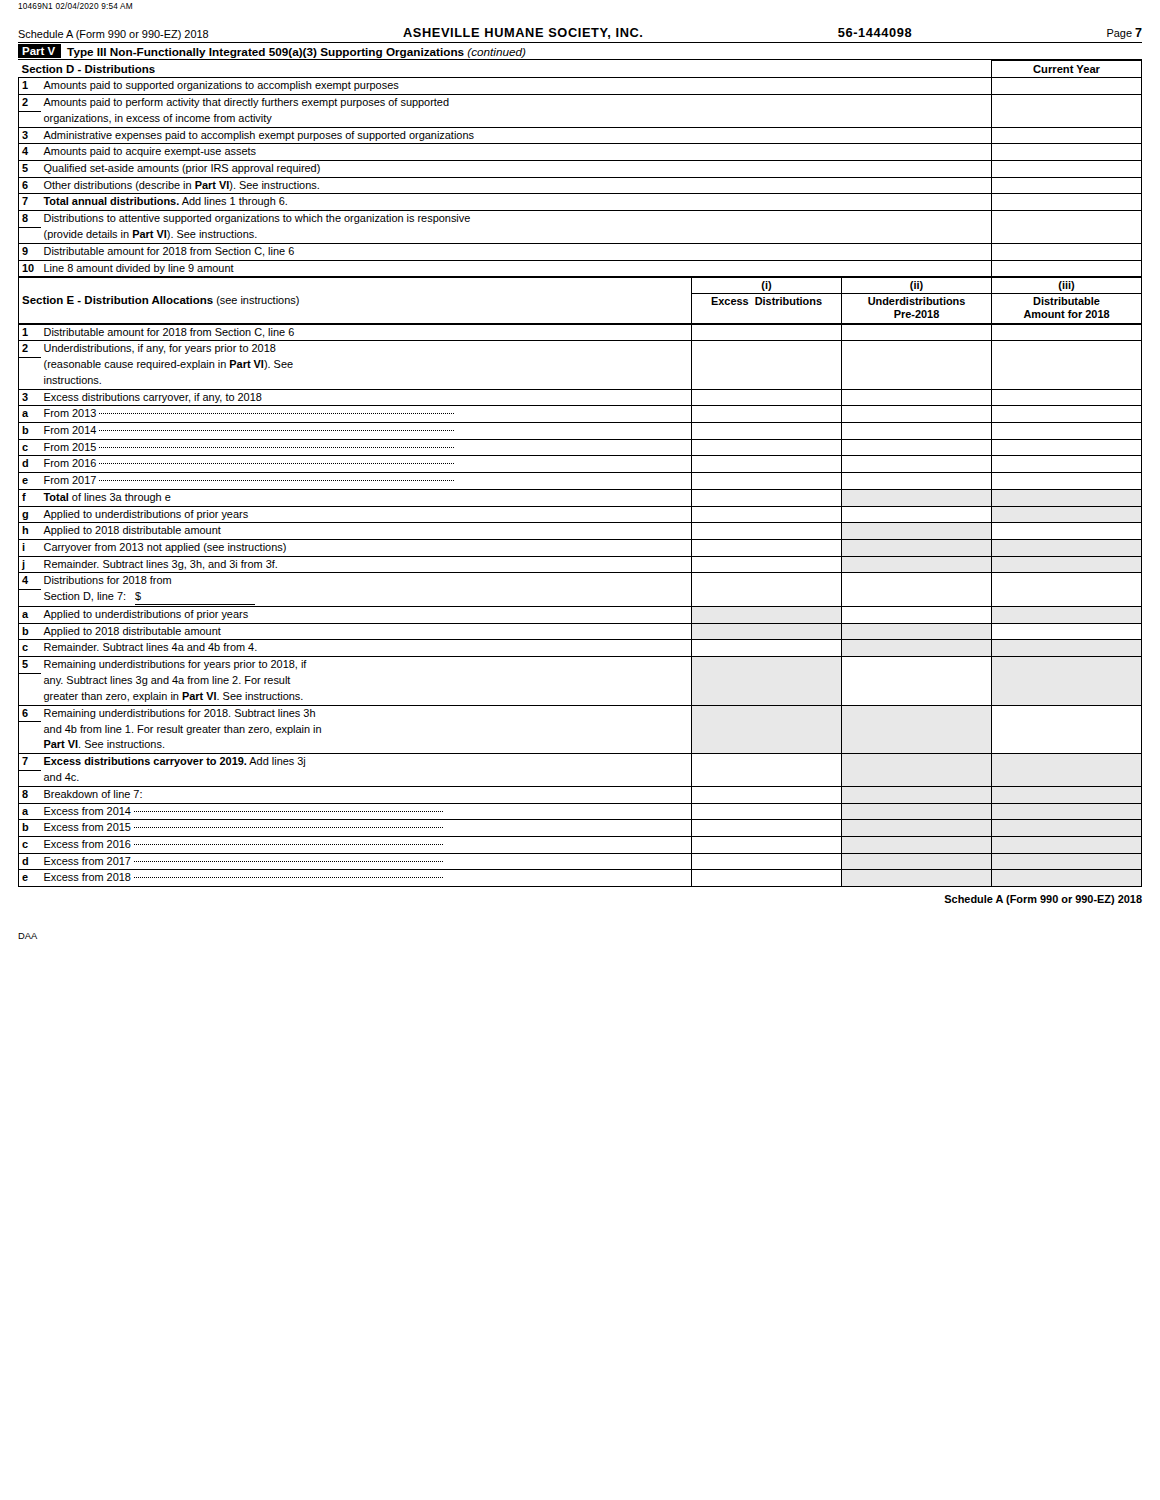10469N1 02/04/2020 9:54 AM
Schedule A (Form 990 or 990-EZ) 2018
ASHEVILLE HUMANE SOCIETY, INC.
56-1444098
Page 7
Part V Type III Non-Functionally Integrated 509(a)(3) Supporting Organizations (continued)
| Section D - Distributions | Current Year |
| 1 | Amounts paid to supported organizations to accomplish exempt purposes | |
| 2 | Amounts paid to perform activity that directly furthers exempt purposes of supported | |
| | organizations, in excess of income from activity |
| 3 | Administrative expenses paid to accomplish exempt purposes of supported organizations | |
| 4 | Amounts paid to acquire exempt-use assets | |
| 5 | Qualified set-aside amounts (prior IRS approval required) | |
| 6 | Other distributions (describe in Part VI ). See instructions. | |
| 7 | Total annual distributions. Add lines 1 through 6. | |
| 8 | Distributions to attentive supported organizations to which the organization is responsive | |
| | (provide details in Part VI ). See instructions. |
| 9 | Distributable amount for 2018 from Section C, line 6 | |
| 10 | Line 8 amount divided by line 9 amount | |
| Section E - Distribution Allocations (see instructions) | (i) | (ii) | (iii) |
| Excess Distributions | Underdistributions Pre-2018 | Distributable Amount for 2018 |
| 1 | Distributable amount for 2018 from Section C, line 6 | | | |
| 2 | Underdistributions, if any, for years prior to 2018 | | | |
| | (reasonable cause required-explain in Part VI ). See |
| | instructions. |
| 3 | Excess distributions carryover, if any, to 2018 | | | |
| a | From 2013 | | | |
| b | From 2014 | | | |
| c | From 2015 | | | |
| d | From 2016 | | | |
| e | From 2017 | | | |
| f | Total of lines 3a through e | | | |
| g | Applied to underdistributions of prior years | | | |
| h | Applied to 2018 distributable amount | | | |
| i | Carryover from 2013 not applied (see instructions) | | | |
| j | Remainder. Subtract lines 3g, 3h, and 3i from 3f. | | | |
| 4 | Distributions for 2018 from | | | |
| | Section D, line 7: $ |
| a | Applied to underdistributions of prior years | | | |
| b | Applied to 2018 distributable amount | | | |
| c | Remainder. Subtract lines 4a and 4b from 4. | | | |
| 5 | Remaining underdistributions for years prior to 2018, if | | | |
| | any. Subtract lines 3g and 4a from line 2. For result |
| | greater than zero, explain in Part VI . See instructions. |
| 6 | Remaining underdistributions for 2018. Subtract lines 3h | | | |
| | and 4b from line 1. For result greater than zero, explain in |
| | Part VI . See instructions. |
| 7 | Excess distributions carryover to 2019. Add lines 3j | | | |
| | and 4c. |
| 8 | Breakdown of line 7: | | | |
| a | Excess from 2014 | | | |
| b | Excess from 2015 | | | |
| c | Excess from 2016 | | | |
| d | Excess from 2017 | | | |
| e | Excess from 2018 | | | |
Schedule A (Form 990 or 990-EZ) 2018
DAA